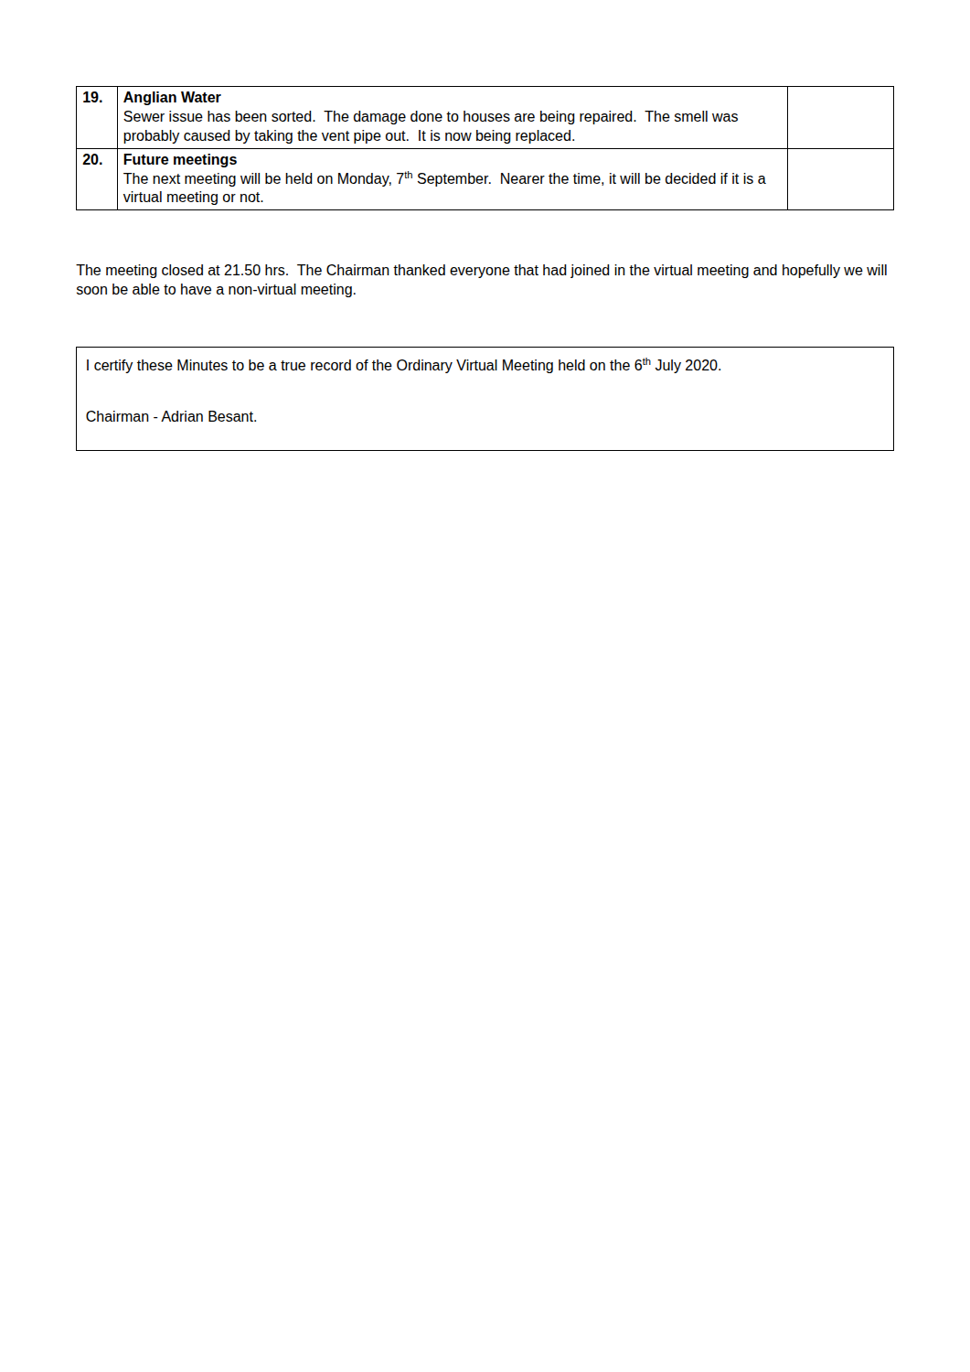| 19. | Anglian Water Sewer issue has been sorted. The damage done to houses are being repaired. The smell was probably caused by taking the vent pipe out. It is now being replaced. | |
| 20. | Future meetings The next meeting will be held on Monday, 7 th September. Nearer the time, it will be decided if it is a virtual meeting or not. | |
The meeting closed at 21.50 hrs. The Chairman thanked everyone that had joined in the virtual meeting and hopefully we will soon be able to have a non-virtual meeting.
I certify these Minutes to be a true record of the Ordinary Virtual Meeting held on the 6th July 2020.
Chairman - Adrian Besant.